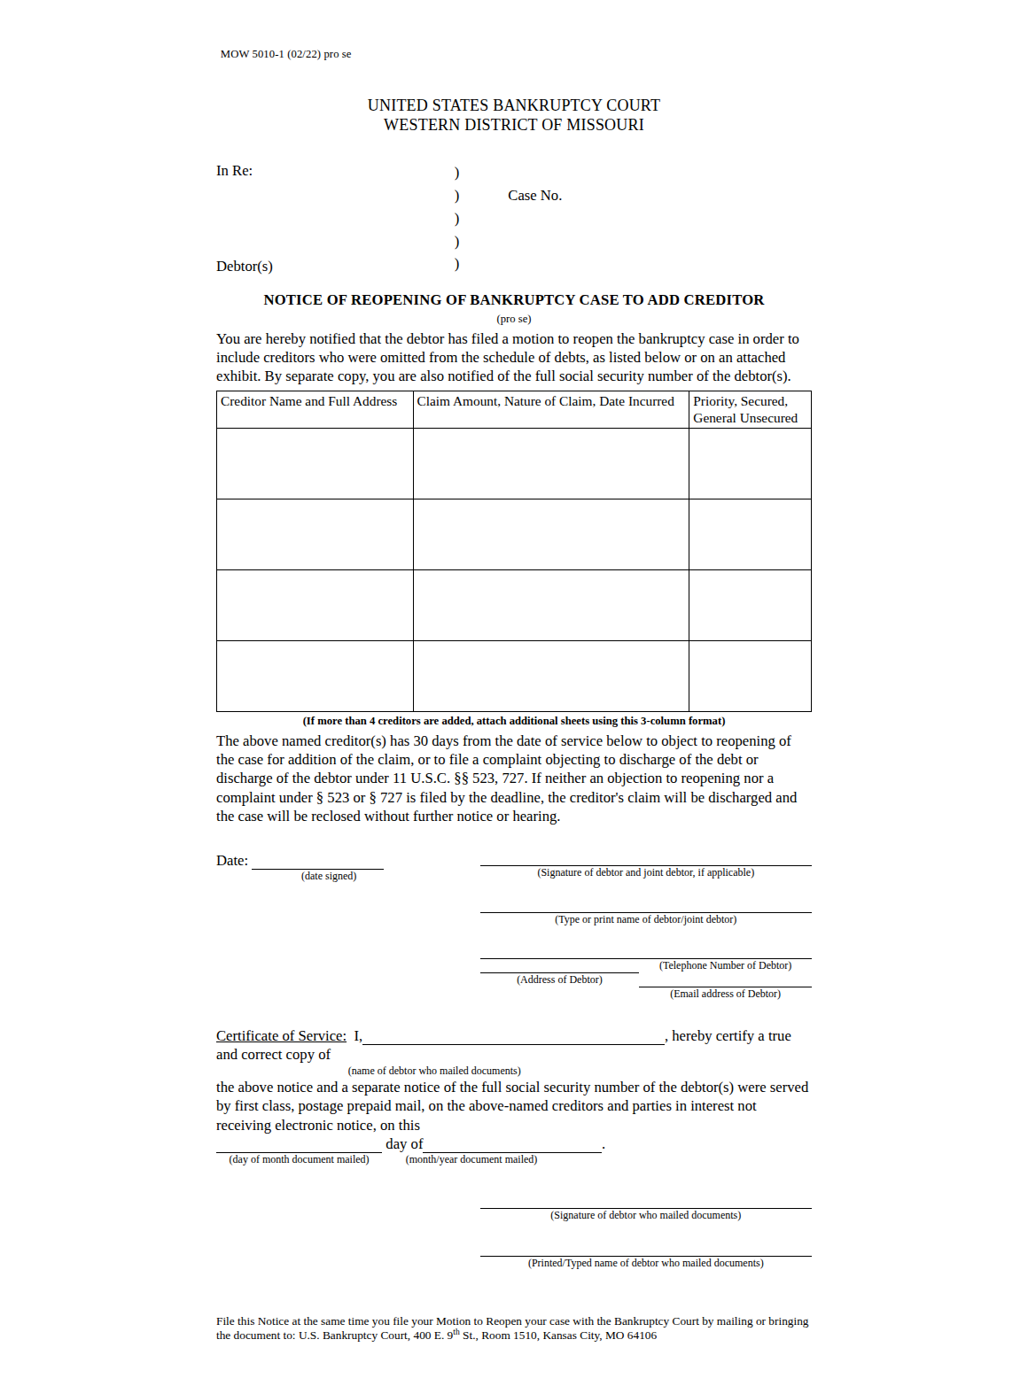MOW 5010-1 (02/22) pro se
UNITED STATES BANKRUPTCY COURT
WESTERN DISTRICT OF MISSOURI
| In Re: Debtor(s) | ) ) ) ) ) | Case No. |
NOTICE OF REOPENING OF BANKRUPTCY CASE TO ADD CREDITOR
(pro se)
You are hereby notified that the debtor has filed a motion to reopen the bankruptcy case in order to include creditors who were omitted from the schedule of debts, as listed below or on an attached exhibit. By separate copy, you are also notified of the full social security number of the debtor(s).
| Creditor Name and Full Address | Claim Amount, Nature of Claim, Date Incurred | Priority, Secured, General Unsecured |
| --- | --- | --- |
(If more than 4 creditors are added, attach additional sheets using this 3-column format)
The above named creditor(s) has 30 days from the date of service below to object to reopening of the case for addition of the claim, or to file a complaint objecting to discharge of the debt or discharge of the debtor under 11 U.S.C. §§ 523, 727. If neither an objection to reopening nor a complaint under § 523 or § 727 is filed by the deadline, the creditor's claim will be discharged and the case will be reclosed without further notice or hearing.
| Date: (date signed) | (Signature of debtor and joint debtor, if applicable) (Type or print name of debtor/joint debtor) / (Address of Debtor) / (Telephone Number of Debtor) (Email address of Debtor) / |
Certificate of Service: I, , hereby certify a true and correct copy of
(name of debtor who mailed documents)
the above notice and a separate notice of the full social security number of the debtor(s) were served by first class, postage prepaid mail, on the above-named creditors and parties in interest not receiving electronic notice, on this
day of .
(day of month document mailed)(month/year document mailed)
| | (Signature of debtor who mailed documents) (Printed/Typed name of debtor who mailed documents) |
File this Notice at the same time you file your Motion to Reopen your case with the Bankruptcy Court by mailing or bringing the document to: U.S. Bankruptcy Court, 400 E. 9th St., Room 1510, Kansas City, MO 64106